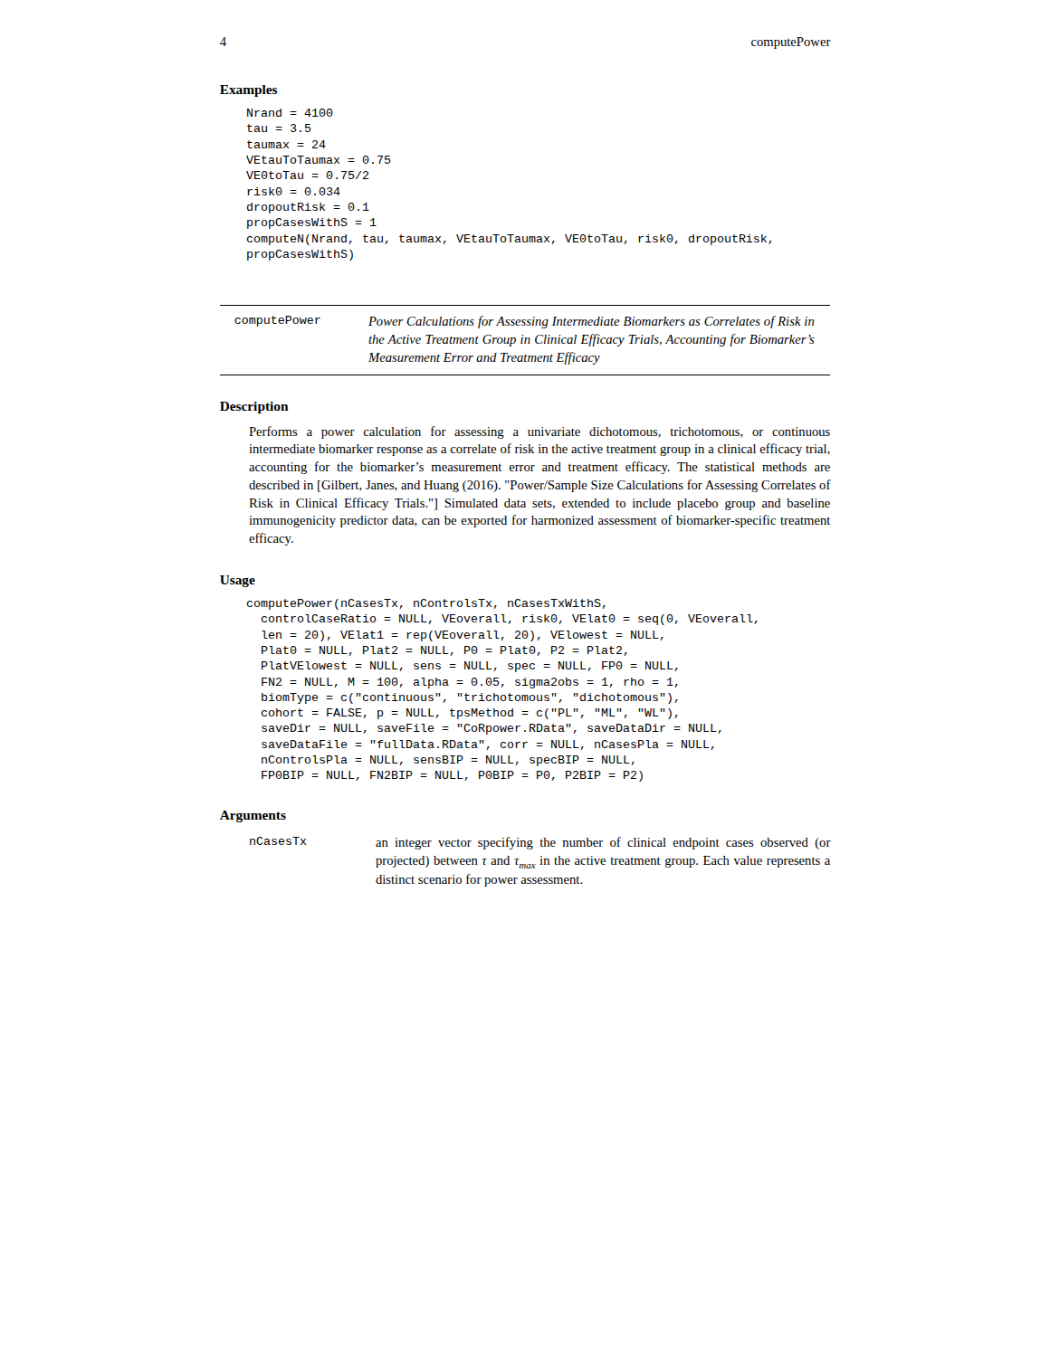4 computePower
Examples
Nrand = 4100
tau = 3.5
taumax = 24
VEtauToTaumax = 0.75
VE0toTau = 0.75/2
risk0 = 0.034
dropoutRisk = 0.1
propCasesWithS = 1
computeN(Nrand, tau, taumax, VEtauToTaumax, VE0toTau, risk0, dropoutRisk, propCasesWithS)
computePower
Power Calculations for Assessing Intermediate Biomarkers as Correlates of Risk in the Active Treatment Group in Clinical Efficacy Trials, Accounting for Biomarker’s Measurement Error and Treatment Efficacy
Description
Performs a power calculation for assessing a univariate dichotomous, trichotomous, or continuous intermediate biomarker response as a correlate of risk in the active treatment group in a clinical efficacy trial, accounting for the biomarker’s measurement error and treatment efficacy. The statistical methods are described in [Gilbert, Janes, and Huang (2016). "Power/Sample Size Calculations for Assessing Correlates of Risk in Clinical Efficacy Trials."] Simulated data sets, extended to include placebo group and baseline immunogenicity predictor data, can be exported for harmonized assessment of biomarker-specific treatment efficacy.
Usage
computePower(nCasesTx, nControlsTx, nCasesTxWithS,
  controlCaseRatio = NULL, VEoverall, risk0, VElat0 = seq(0, VEoverall,
  len = 20), VElat1 = rep(VEoverall, 20), VElowest = NULL,
  Plat0 = NULL, Plat2 = NULL, P0 = Plat0, P2 = Plat2,
  PlatVElowest = NULL, sens = NULL, spec = NULL, FP0 = NULL,
  FN2 = NULL, M = 100, alpha = 0.05, sigma2obs = 1, rho = 1,
  biomType = c("continuous", "trichotomous", "dichotomous"),
  cohort = FALSE, p = NULL, tpsMethod = c("PL", "ML", "WL"),
  saveDir = NULL, saveFile = "CoRpower.RData", saveDataDir = NULL,
  saveDataFile = "fullData.RData", corr = NULL, nCasesPla = NULL,
  nControlsPla = NULL, sensBIP = NULL, specBIP = NULL,
  FP0BIP = NULL, FN2BIP = NULL, P0BIP = P0, P2BIP = P2)
Arguments
| nCasesTx | an integer vector specifying the number of clinical endpoint cases observed (or projected) between τ and τ max in the active treatment group. Each value represents a distinct scenario for power assessment. |